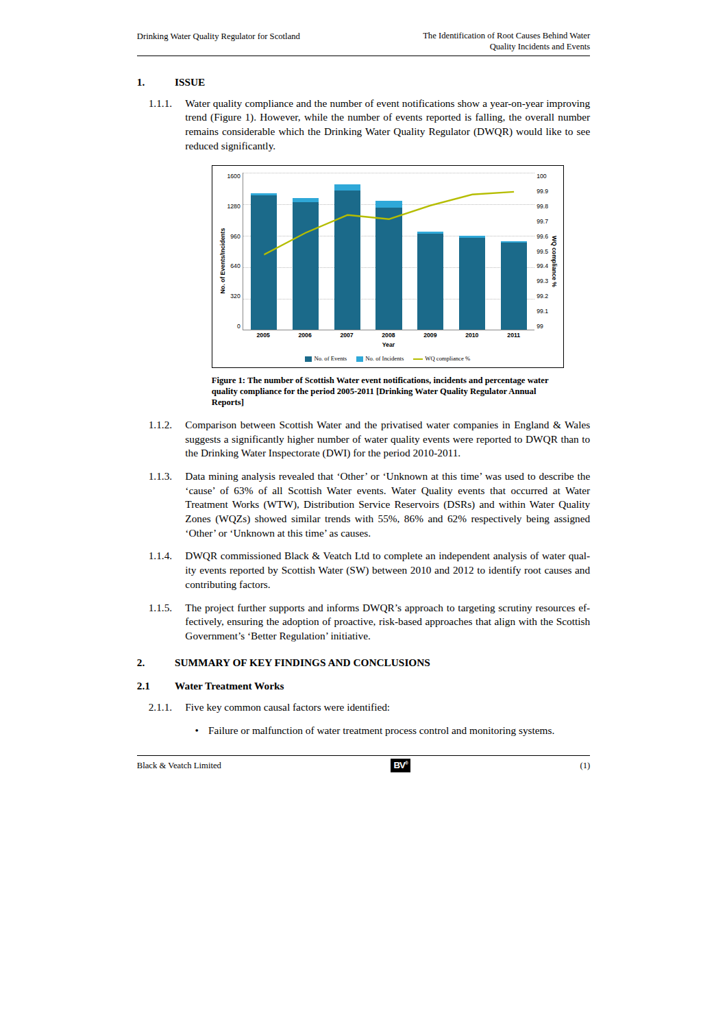Drinking Water Quality Regulator for Scotland
The Identification of Root Causes Behind Water
Quality Incidents and Events
1.
ISSUE
1.1.1.
Water quality compliance and the number of event notifications show a year-on-year improving trend (Figure 1). However, while the number of events reported is falling, the overall number remains considerable which the Drinking Water Quality Regulator (DWQR) would like to see reduced significantly.
No. of Events/Incidents
1600
1280
960
640
320
0
2005200620072008200920102011
Year
100
99.9
99.8
99.7
99.6
99.5
99.4
99.3
99.2
99.1
99
WQ compliance %
No. of Events
No. of Incidents
WQ compliance %
Figure 1: The number of Scottish Water event notifications, incidents and percentage water quality compliance for the period 2005-2011 [Drinking Water Quality Regulator Annual Reports]
1.1.2.
Comparison between Scottish Water and the privatised water companies in England & Wales suggests a significantly higher number of water quality events were reported to DWQR than to the Drinking Water Inspectorate (DWI) for the period 2010-2011.
1.1.3.
Data mining analysis revealed that ‘Other’ or ‘Unknown at this time’ was used to describe the ‘cause’ of 63% of all Scottish Water events. Water Quality events that occurred at Water Treatment Works (WTW), Distribution Service Reservoirs (DSRs) and within Water Quality Zones (WQZs) showed similar trends with 55%, 86% and 62% respectively being assigned ‘Other’ or ‘Unknown at this time’ as causes.
1.1.4.
DWQR commissioned Black & Veatch Ltd to complete an independent analysis of water quality events reported by Scottish Water (SW) between 2010 and 2012 to identify root causes and contributing factors.
1.1.5.
The project further supports and informs DWQR’s approach to targeting scrutiny resources effectively, ensuring the adoption of proactive, risk-based approaches that align with the Scottish Government’s ‘Better Regulation’ initiative.
2.
SUMMARY OF KEY FINDINGS AND CONCLUSIONS
2.1
Water Treatment Works
2.1.1.
Five key common causal factors were identified:
•Failure or malfunction of water treatment process control and monitoring systems.
Black & Veatch Limited
BV®
(1)